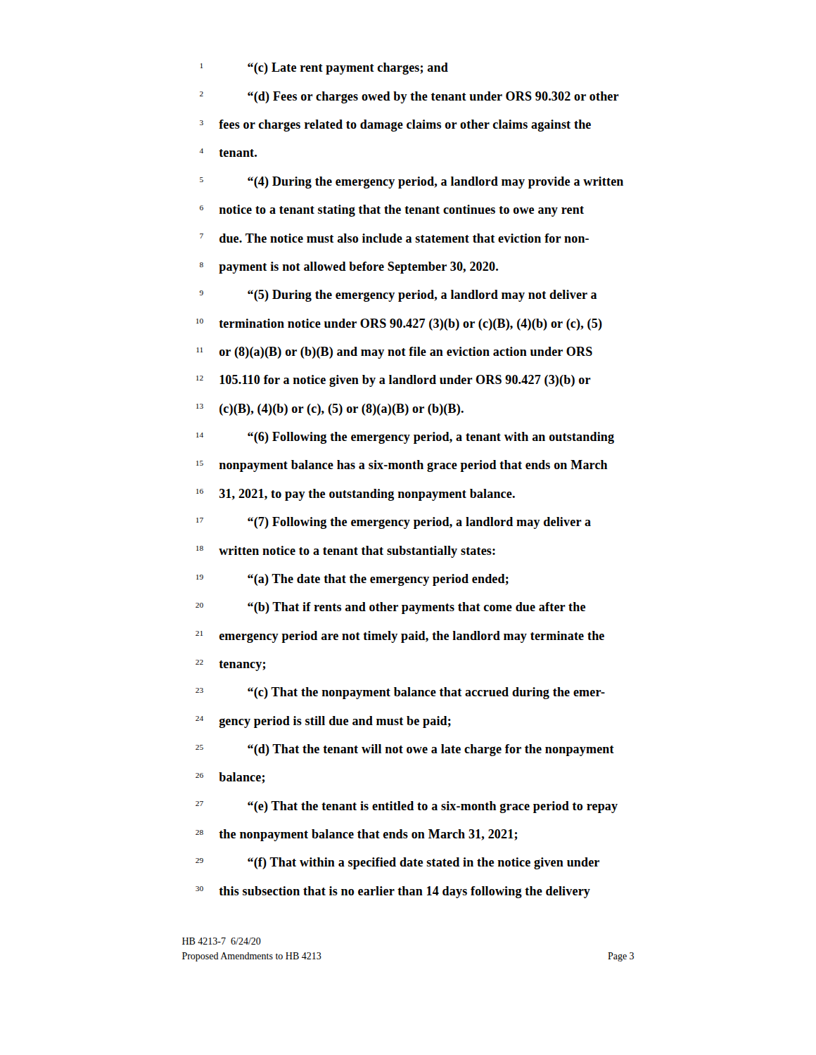“(c) Late rent payment charges; and
“(d) Fees or charges owed by the tenant under ORS 90.302 or other
fees or charges related to damage claims or other claims against the
tenant.
“(4) During the emergency period, a landlord may provide a written
notice to a tenant stating that the tenant continues to owe any rent
due. The notice must also include a statement that eviction for non-
payment is not allowed before September 30, 2020.
“(5) During the emergency period, a landlord may not deliver a
termination notice under ORS 90.427 (3)(b) or (c)(B), (4)(b) or (c), (5)
or (8)(a)(B) or (b)(B) and may not file an eviction action under ORS
105.110 for a notice given by a landlord under ORS 90.427 (3)(b) or
(c)(B), (4)(b) or (c), (5) or (8)(a)(B) or (b)(B).
“(6) Following the emergency period, a tenant with an outstanding
nonpayment balance has a six-month grace period that ends on March
31, 2021, to pay the outstanding nonpayment balance.
“(7) Following the emergency period, a landlord may deliver a
written notice to a tenant that substantially states:
“(a) The date that the emergency period ended;
“(b) That if rents and other payments that come due after the
emergency period are not timely paid, the landlord may terminate the
tenancy;
“(c) That the nonpayment balance that accrued during the emer-
gency period is still due and must be paid;
“(d) That the tenant will not owe a late charge for the nonpayment
balance;
“(e) That the tenant is entitled to a six-month grace period to repay
the nonpayment balance that ends on March 31, 2021;
“(f) That within a specified date stated in the notice given under
this subsection that is no earlier than 14 days following the delivery
HB 4213-7 6/24/20
Proposed Amendments to HB 4213 Page 3